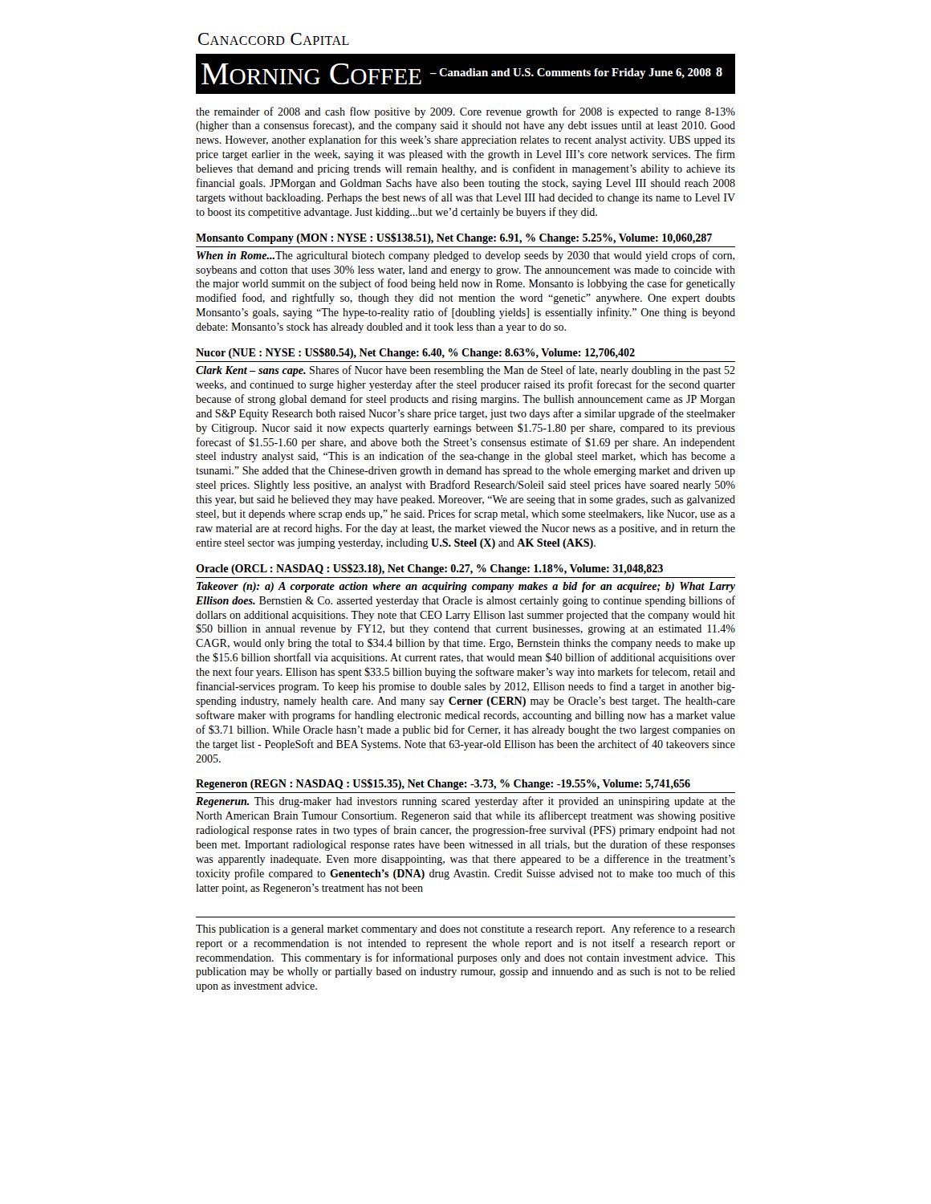Canaccord Capital
MORNING COFFEE – Canadian and U.S. Comments for Friday June 6, 2008 8
the remainder of 2008 and cash flow positive by 2009. Core revenue growth for 2008 is expected to range 8-13% (higher than a consensus forecast), and the company said it should not have any debt issues until at least 2010. Good news. However, another explanation for this week’s share appreciation relates to recent analyst activity. UBS upped its price target earlier in the week, saying it was pleased with the growth in Level III’s core network services. The firm believes that demand and pricing trends will remain healthy, and is confident in management’s ability to achieve its financial goals. JPMorgan and Goldman Sachs have also been touting the stock, saying Level III should reach 2008 targets without backloading. Perhaps the best news of all was that Level III had decided to change its name to Level IV to boost its competitive advantage. Just kidding...but we’d certainly be buyers if they did.
Monsanto Company (MON : NYSE : US$138.51), Net Change: 6.91, % Change: 5.25%, Volume: 10,060,287
When in Rome... The agricultural biotech company pledged to develop seeds by 2030 that would yield crops of corn, soybeans and cotton that uses 30% less water, land and energy to grow. The announcement was made to coincide with the major world summit on the subject of food being held now in Rome. Monsanto is lobbying the case for genetically modified food, and rightfully so, though they did not mention the word “genetic” anywhere. One expert doubts Monsanto’s goals, saying “The hype-to-reality ratio of [doubling yields] is essentially infinity.” One thing is beyond debate: Monsanto’s stock has already doubled and it took less than a year to do so.
Nucor (NUE : NYSE : US$80.54), Net Change: 6.40, % Change: 8.63%, Volume: 12,706,402
Clark Kent – sans cape. Shares of Nucor have been resembling the Man de Steel of late, nearly doubling in the past 52 weeks, and continued to surge higher yesterday after the steel producer raised its profit forecast for the second quarter because of strong global demand for steel products and rising margins. The bullish announcement came as JP Morgan and S&P Equity Research both raised Nucor’s share price target, just two days after a similar upgrade of the steelmaker by Citigroup. Nucor said it now expects quarterly earnings between $1.75-1.80 per share, compared to its previous forecast of $1.55-1.60 per share, and above both the Street’s consensus estimate of $1.69 per share. An independent steel industry analyst said, “This is an indication of the sea-change in the global steel market, which has become a tsunami.” She added that the Chinese-driven growth in demand has spread to the whole emerging market and driven up steel prices. Slightly less positive, an analyst with Bradford Research/Soleil said steel prices have soared nearly 50% this year, but said he believed they may have peaked. Moreover, “We are seeing that in some grades, such as galvanized steel, but it depends where scrap ends up,” he said. Prices for scrap metal, which some steelmakers, like Nucor, use as a raw material are at record highs. For the day at least, the market viewed the Nucor news as a positive, and in return the entire steel sector was jumping yesterday, including U.S. Steel (X) and AK Steel (AKS).
Oracle (ORCL : NASDAQ : US$23.18), Net Change: 0.27, % Change: 1.18%, Volume: 31,048,823
Takeover (n): a) A corporate action where an acquiring company makes a bid for an acquiree; b) What Larry Ellison does. Bernstien & Co. asserted yesterday that Oracle is almost certainly going to continue spending billions of dollars on additional acquisitions. They note that CEO Larry Ellison last summer projected that the company would hit $50 billion in annual revenue by FY12, but they contend that current businesses, growing at an estimated 11.4% CAGR, would only bring the total to $34.4 billion by that time. Ergo, Bernstein thinks the company needs to make up the $15.6 billion shortfall via acquisitions. At current rates, that would mean $40 billion of additional acquisitions over the next four years. Ellison has spent $33.5 billion buying the software maker’s way into markets for telecom, retail and financial-services program. To keep his promise to double sales by 2012, Ellison needs to find a target in another big-spending industry, namely health care. And many say Cerner (CERN) may be Oracle’s best target. The health-care software maker with programs for handling electronic medical records, accounting and billing now has a market value of $3.71 billion. While Oracle hasn’t made a public bid for Cerner, it has already bought the two largest companies on the target list - PeopleSoft and BEA Systems. Note that 63-year-old Ellison has been the architect of 40 takeovers since 2005.
Regeneron (REGN : NASDAQ : US$15.35), Net Change: -3.73, % Change: -19.55%, Volume: 5,741,656
Regenerun. This drug-maker had investors running scared yesterday after it provided an uninspiring update at the North American Brain Tumour Consortium. Regeneron said that while its aflibercept treatment was showing positive radiological response rates in two types of brain cancer, the progression-free survival (PFS) primary endpoint had not been met. Important radiological response rates have been witnessed in all trials, but the duration of these responses was apparently inadequate. Even more disappointing, was that there appeared to be a difference in the treatment’s toxicity profile compared to Genentech’s (DNA) drug Avastin. Credit Suisse advised not to make too much of this latter point, as Regeneron’s treatment has not been
This publication is a general market commentary and does not constitute a research report. Any reference to a research report or a recommendation is not intended to represent the whole report and is not itself a research report or recommendation. This commentary is for informational purposes only and does not contain investment advice. This publication may be wholly or partially based on industry rumour, gossip and innuendo and as such is not to be relied upon as investment advice.